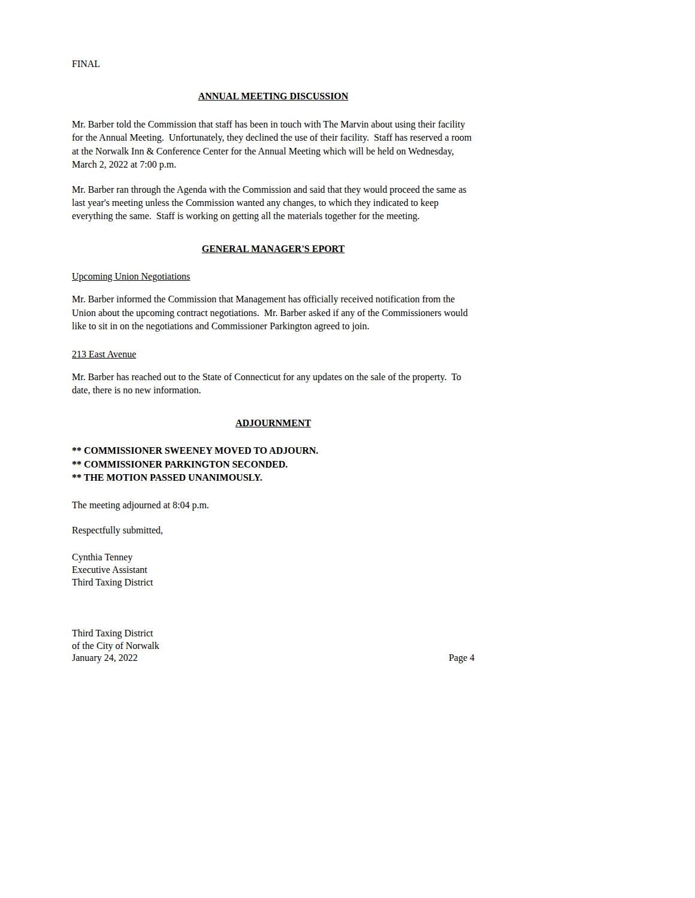FINAL
ANNUAL MEETING DISCUSSION
Mr. Barber told the Commission that staff has been in touch with The Marvin about using their facility for the Annual Meeting. Unfortunately, they declined the use of their facility. Staff has reserved a room at the Norwalk Inn & Conference Center for the Annual Meeting which will be held on Wednesday, March 2, 2022 at 7:00 p.m.
Mr. Barber ran through the Agenda with the Commission and said that they would proceed the same as last year's meeting unless the Commission wanted any changes, to which they indicated to keep everything the same. Staff is working on getting all the materials together for the meeting.
GENERAL MANAGER'S EPORT
Upcoming Union Negotiations
Mr. Barber informed the Commission that Management has officially received notification from the Union about the upcoming contract negotiations. Mr. Barber asked if any of the Commissioners would like to sit in on the negotiations and Commissioner Parkington agreed to join.
213 East Avenue
Mr. Barber has reached out to the State of Connecticut for any updates on the sale of the property. To date, there is no new information.
ADJOURNMENT
** COMMISSIONER SWEENEY MOVED TO ADJOURN.
** COMMISSIONER PARKINGTON SECONDED.
** THE MOTION PASSED UNANIMOUSLY.
The meeting adjourned at 8:04 p.m.
Respectfully submitted,
Cynthia Tenney
Executive Assistant
Third Taxing District
Third Taxing District
of the City of Norwalk
January 24, 2022 Page 4